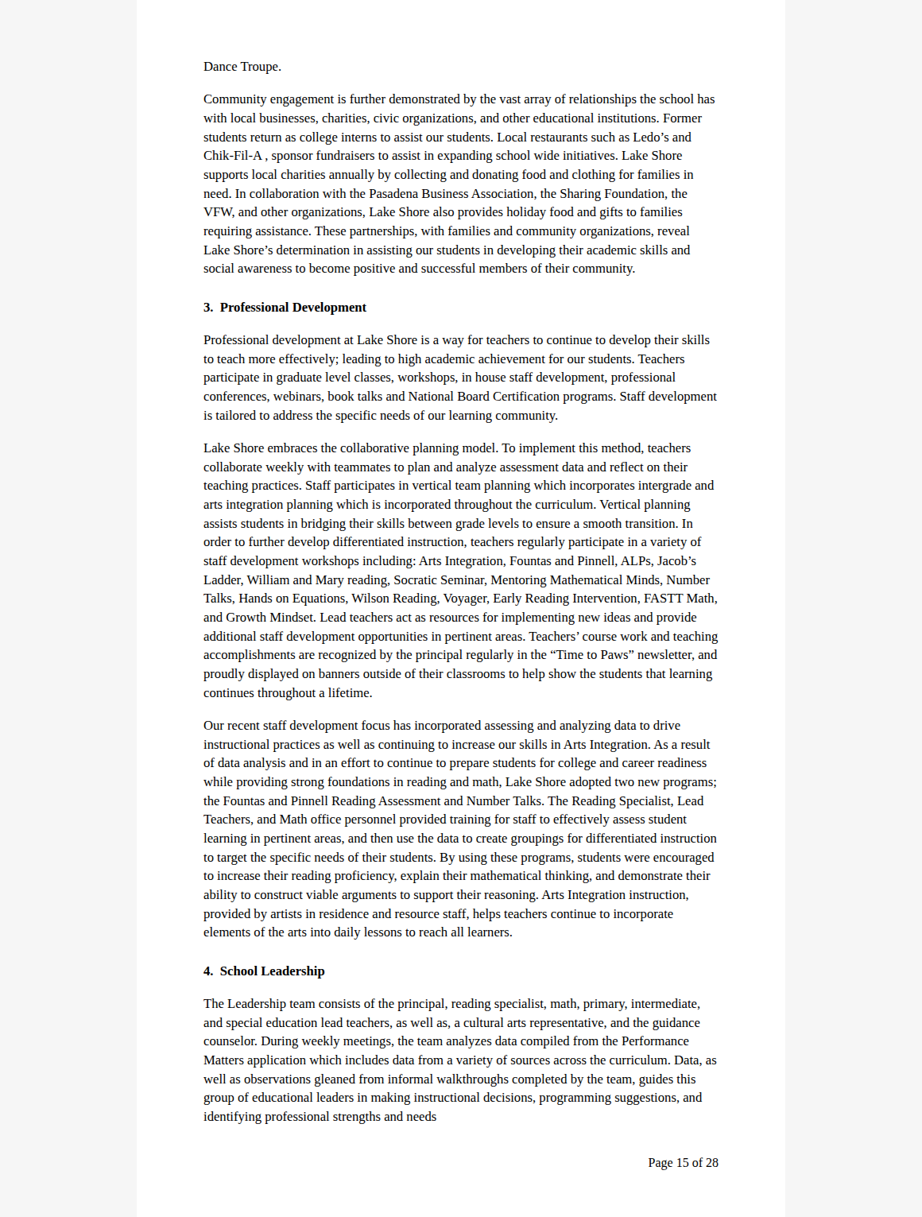Dance Troupe.
Community engagement is further demonstrated by the vast array of relationships the school has with local businesses, charities, civic organizations, and other educational institutions. Former students return as college interns to assist our students. Local restaurants such as Ledo’s and Chik-Fil-A , sponsor fundraisers to assist in expanding school wide initiatives. Lake Shore supports local charities annually by collecting and donating food and clothing for families in need. In collaboration with the Pasadena Business Association, the Sharing Foundation, the VFW, and other organizations, Lake Shore also provides holiday food and gifts to families requiring assistance. These partnerships, with families and community organizations, reveal Lake Shore’s determination in assisting our students in developing their academic skills and social awareness to become positive and successful members of their community.
3. Professional Development
Professional development at Lake Shore is a way for teachers to continue to develop their skills to teach more effectively; leading to high academic achievement for our students. Teachers participate in graduate level classes, workshops, in house staff development, professional conferences, webinars, book talks and National Board Certification programs. Staff development is tailored to address the specific needs of our learning community.
Lake Shore embraces the collaborative planning model. To implement this method, teachers collaborate weekly with teammates to plan and analyze assessment data and reflect on their teaching practices. Staff participates in vertical team planning which incorporates intergrade and arts integration planning which is incorporated throughout the curriculum. Vertical planning assists students in bridging their skills between grade levels to ensure a smooth transition. In order to further develop differentiated instruction, teachers regularly participate in a variety of staff development workshops including: Arts Integration, Fountas and Pinnell, ALPs, Jacob’s Ladder, William and Mary reading, Socratic Seminar, Mentoring Mathematical Minds, Number Talks, Hands on Equations, Wilson Reading, Voyager, Early Reading Intervention, FASTT Math, and Growth Mindset. Lead teachers act as resources for implementing new ideas and provide additional staff development opportunities in pertinent areas. Teachers’ course work and teaching accomplishments are recognized by the principal regularly in the “Time to Paws” newsletter, and proudly displayed on banners outside of their classrooms to help show the students that learning continues throughout a lifetime.
Our recent staff development focus has incorporated assessing and analyzing data to drive instructional practices as well as continuing to increase our skills in Arts Integration. As a result of data analysis and in an effort to continue to prepare students for college and career readiness while providing strong foundations in reading and math, Lake Shore adopted two new programs; the Fountas and Pinnell Reading Assessment and Number Talks. The Reading Specialist, Lead Teachers, and Math office personnel provided training for staff to effectively assess student learning in pertinent areas, and then use the data to create groupings for differentiated instruction to target the specific needs of their students. By using these programs, students were encouraged to increase their reading proficiency, explain their mathematical thinking, and demonstrate their ability to construct viable arguments to support their reasoning. Arts Integration instruction, provided by artists in residence and resource staff, helps teachers continue to incorporate elements of the arts into daily lessons to reach all learners.
4. School Leadership
The Leadership team consists of the principal, reading specialist, math, primary, intermediate, and special education lead teachers, as well as, a cultural arts representative, and the guidance counselor. During weekly meetings, the team analyzes data compiled from the Performance Matters application which includes data from a variety of sources across the curriculum. Data, as well as observations gleaned from informal walkthroughs completed by the team, guides this group of educational leaders in making instructional decisions, programming suggestions, and identifying professional strengths and needs
Page 15 of 28